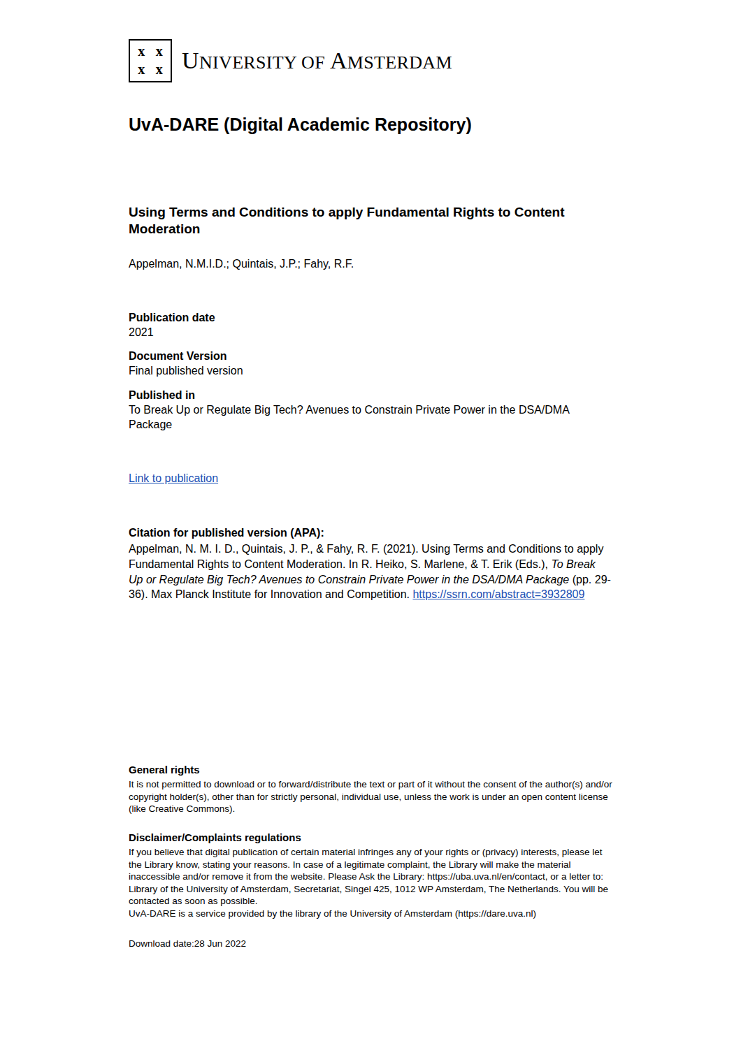xxxx
UNIVERSITY OF AMSTERDAM
UvA-DARE (Digital Academic Repository)
Using Terms and Conditions to apply Fundamental Rights to Content Moderation
Appelman, N.M.I.D.; Quintais, J.P.; Fahy, R.F.
Publication date
2021
Document Version
Final published version
Published in
To Break Up or Regulate Big Tech? Avenues to Constrain Private Power in the DSA/DMA Package
Link to publication
Citation for published version (APA):
Appelman, N. M. I. D., Quintais, J. P., & Fahy, R. F. (2021). Using Terms and Conditions to apply Fundamental Rights to Content Moderation. In R. Heiko, S. Marlene, & T. Erik (Eds.), To Break Up or Regulate Big Tech? Avenues to Constrain Private Power in the DSA/DMA Package (pp. 29-36). Max Planck Institute for Innovation and Competition. https://ssrn.com/abstract=3932809
General rights
It is not permitted to download or to forward/distribute the text or part of it without the consent of the author(s) and/or copyright holder(s), other than for strictly personal, individual use, unless the work is under an open content license (like Creative Commons).
Disclaimer/Complaints regulations
If you believe that digital publication of certain material infringes any of your rights or (privacy) interests, please let the Library know, stating your reasons. In case of a legitimate complaint, the Library will make the material inaccessible and/or remove it from the website. Please Ask the Library: https://uba.uva.nl/en/contact, or a letter to: Library of the University of Amsterdam, Secretariat, Singel 425, 1012 WP Amsterdam, The Netherlands. You will be contacted as soon as possible.
UvA-DARE is a service provided by the library of the University of Amsterdam (https://dare.uva.nl)
Download date:28 Jun 2022